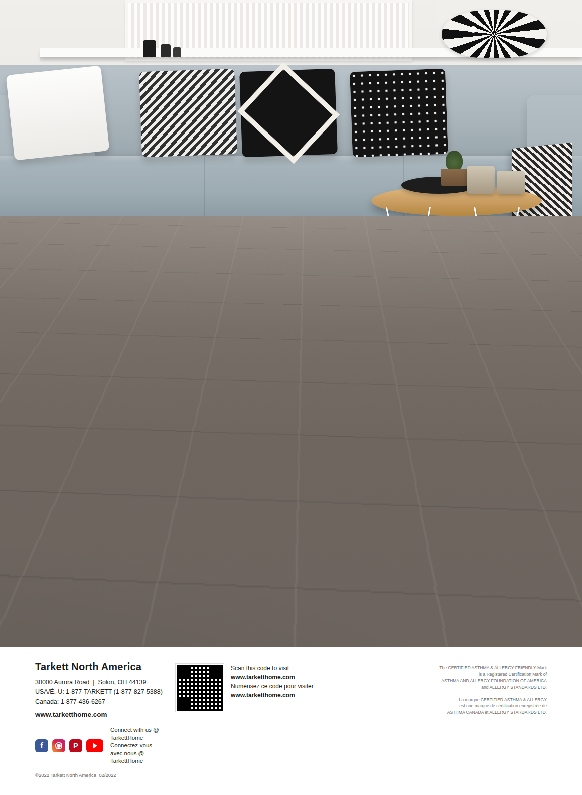Tarkett North America
30000 Aurora Road | Solon, OH 44139
USA/É.-U: 1-877-TARKETT (1-877-827-5388)
Canada: 1-877-436-6267 www.tarketthome.com
Connect with us @ TarkettHome
Connectez-vous avec nous @ TarkettHome
©2022 Tarkett North America 02/2022
Scan this code to visit
www.tarketthome.com
Numérisez ce code pour visiter
www.tarketthome.com
The CERTIFIED ASTHMA & ALLERGY FRIENDLY Mark
is a Registered Certification Mark of
ASTHMA AND ALLERGY FOUNDATION OF AMERICA
and ALLERGY STANDARDS LTD.
La marque CERTIFIED ASTHMA & ALLERGY
est une marque de certification enregistrée de
ASTHMA CANADA et ALLERGY STARDARDS LTD.